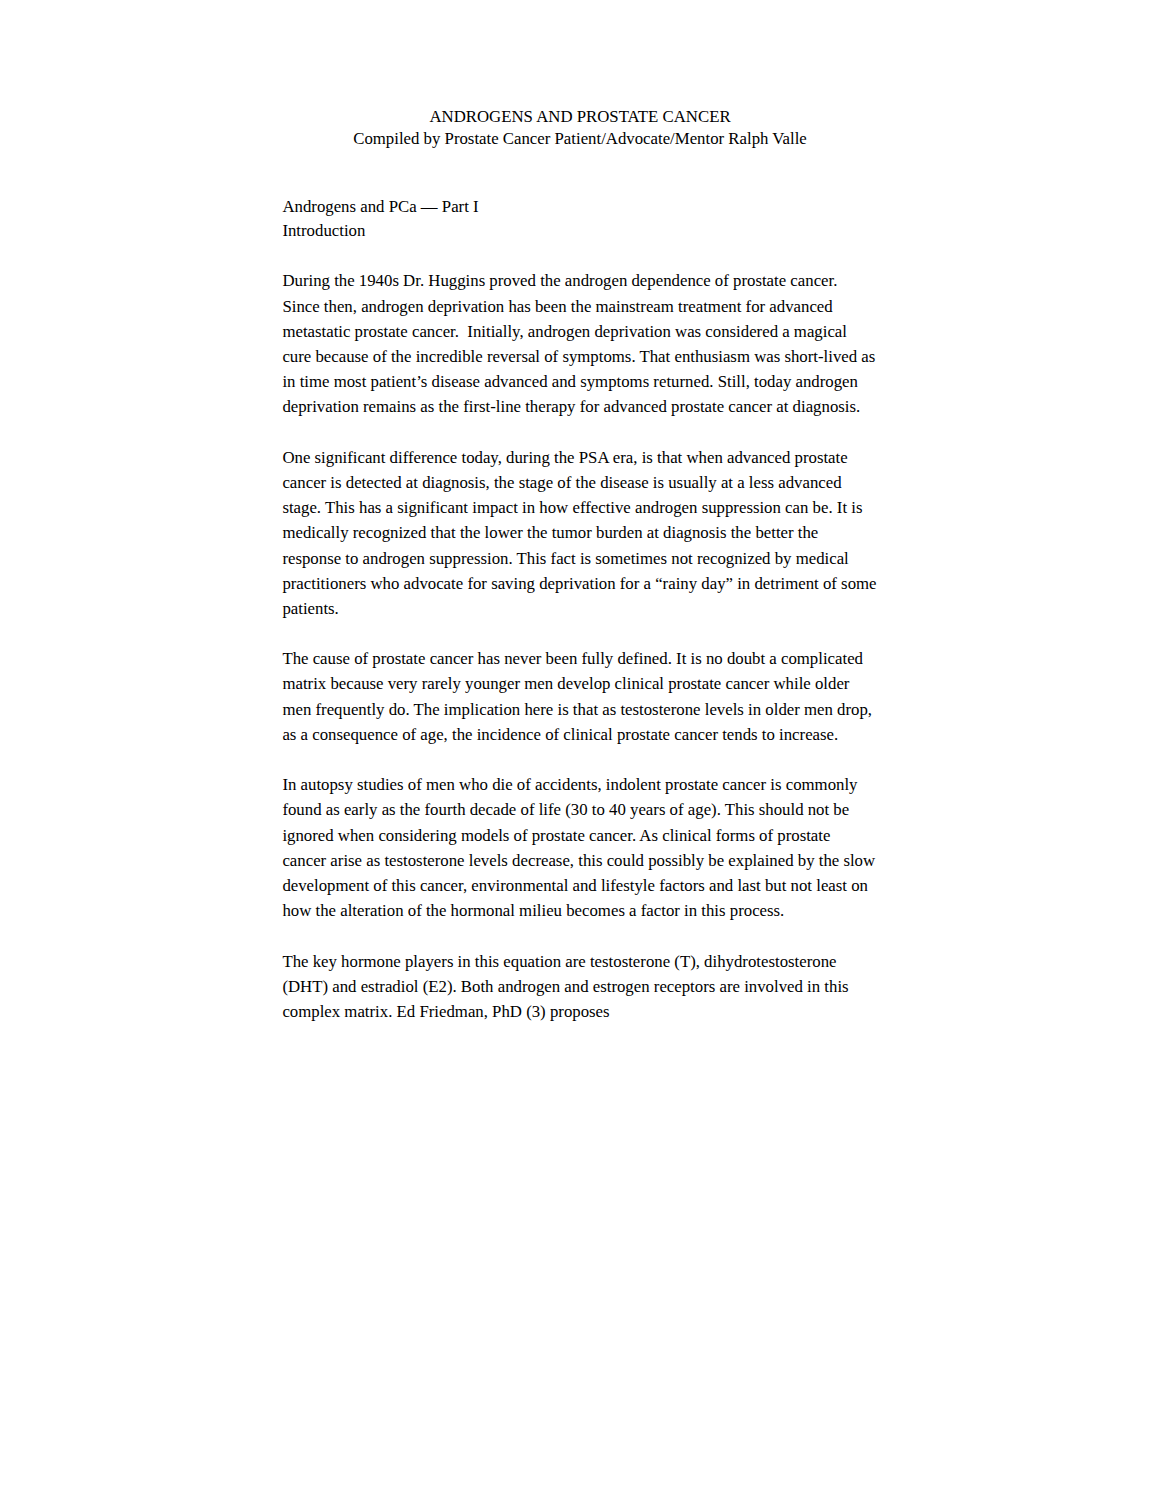ANDROGENS AND PROSTATE CANCER Compiled by Prostate Cancer Patient/Advocate/Mentor Ralph Valle
Androgens and PCa — Part I
Introduction
During the 1940s Dr. Huggins proved the androgen dependence of prostate cancer. Since then, androgen deprivation has been the mainstream treatment for advanced metastatic prostate cancer. Initially, androgen deprivation was considered a magical cure because of the incredible reversal of symptoms. That enthusiasm was short-lived as in time most patient’s disease advanced and symptoms returned. Still, today androgen deprivation remains as the first-line therapy for advanced prostate cancer at diagnosis.
One significant difference today, during the PSA era, is that when advanced prostate cancer is detected at diagnosis, the stage of the disease is usually at a less advanced stage. This has a significant impact in how effective androgen suppression can be. It is medically recognized that the lower the tumor burden at diagnosis the better the response to androgen suppression. This fact is sometimes not recognized by medical practitioners who advocate for saving deprivation for a “rainy day” in detriment of some patients.
The cause of prostate cancer has never been fully defined. It is no doubt a complicated matrix because very rarely younger men develop clinical prostate cancer while older men frequently do. The implication here is that as testosterone levels in older men drop, as a consequence of age, the incidence of clinical prostate cancer tends to increase.
In autopsy studies of men who die of accidents, indolent prostate cancer is commonly found as early as the fourth decade of life (30 to 40 years of age). This should not be ignored when considering models of prostate cancer. As clinical forms of prostate cancer arise as testosterone levels decrease, this could possibly be explained by the slow development of this cancer, environmental and lifestyle factors and last but not least on how the alteration of the hormonal milieu becomes a factor in this process.
The key hormone players in this equation are testosterone (T), dihydrotestosterone (DHT) and estradiol (E2). Both androgen and estrogen receptors are involved in this complex matrix. Ed Friedman, PhD (3) proposes